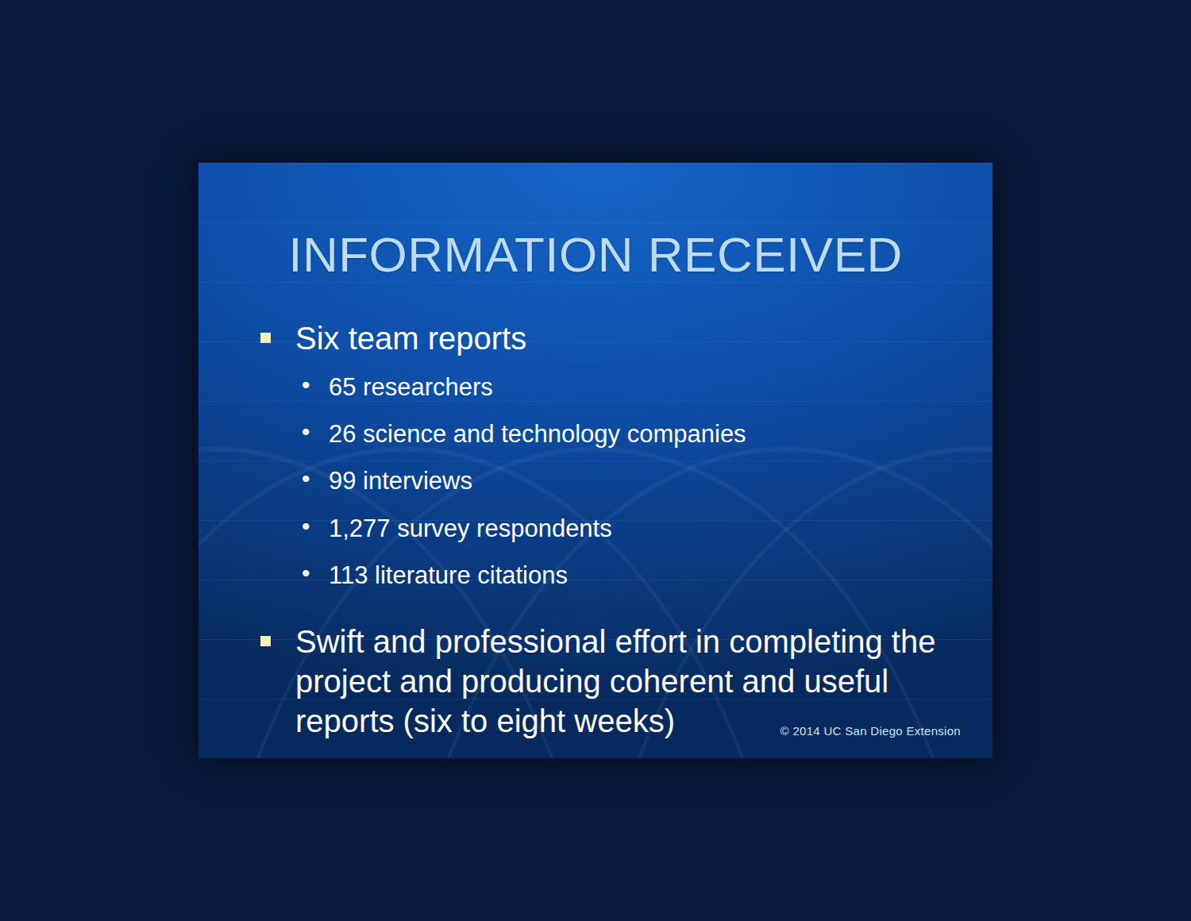INFORMATION RECEIVED
Six team reports
65 researchers
26 science and technology companies
99 interviews
1,277 survey respondents
113 literature citations
Swift and professional effort in completing the project and producing coherent and useful reports (six to eight weeks)
© 2014 UC San Diego Extension